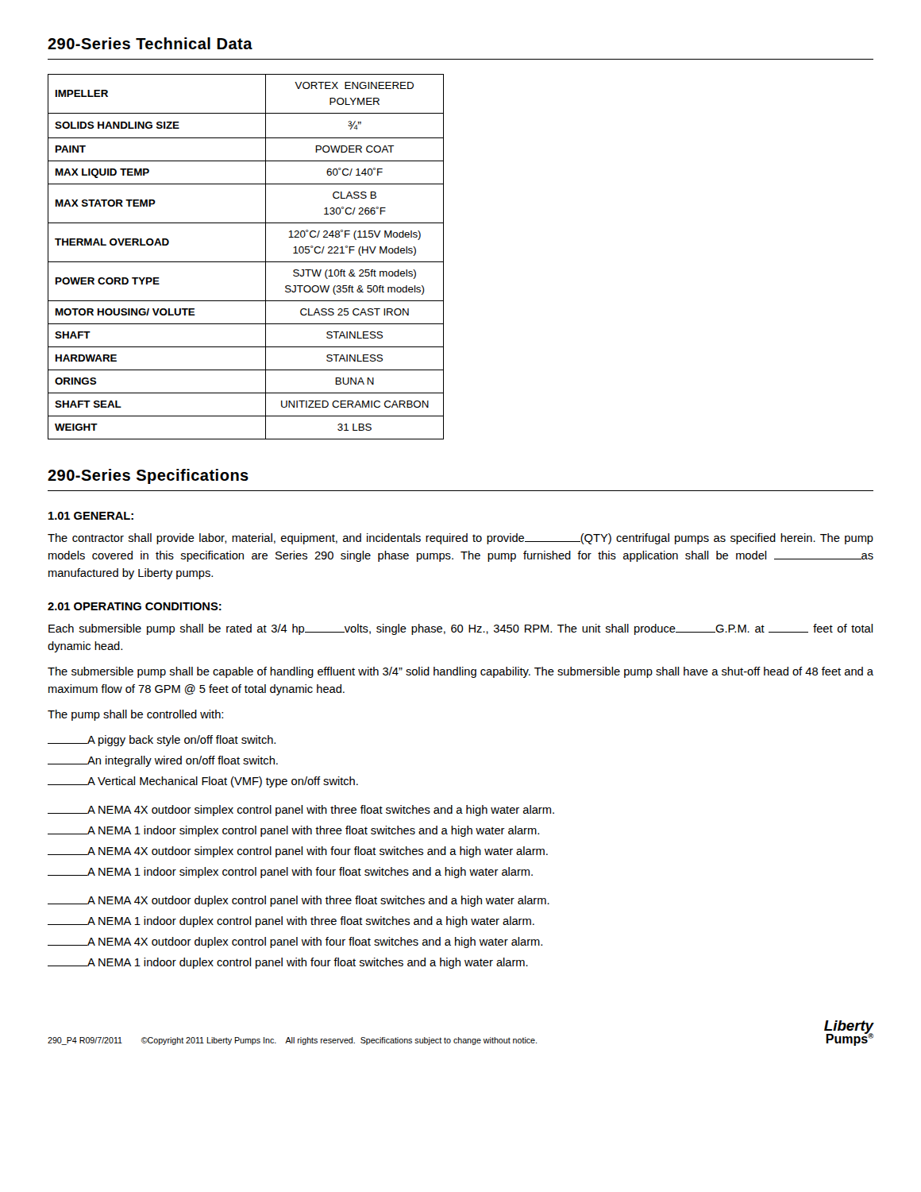290-Series Technical Data
| IMPELLER | VORTEX ENGINEERED POLYMER |
| SOLIDS HANDLING SIZE | ¾” |
| PAINT | POWDER COAT |
| MAX LIQUID TEMP | 60˚C/ 140˚F |
| MAX STATOR TEMP | CLASS B 130˚C/ 266˚F |
| THERMAL OVERLOAD | 120˚C/ 248˚F (115V Models) 105˚C/ 221˚F (HV Models) |
| POWER CORD TYPE | SJTW (10ft & 25ft models) SJTOOW (35ft & 50ft models) |
| MOTOR HOUSING/ VOLUTE | CLASS 25 CAST IRON |
| SHAFT | STAINLESS |
| HARDWARE | STAINLESS |
| ORINGS | BUNA N |
| SHAFT SEAL | UNITIZED CERAMIC CARBON |
| WEIGHT | 31 LBS |
290-Series Specifications
1.01 GENERAL:
The contractor shall provide labor, material, equipment, and incidentals required to provide (QTY) centrifugal pumps as specified herein. The pump models covered in this specification are Series 290 single phase pumps. The pump furnished for this application shall be model as manufactured by Liberty pumps.
2.01 OPERATING CONDITIONS:
Each submersible pump shall be rated at 3/4 hp volts, single phase, 60 Hz., 3450 RPM. The unit shall produce G.P.M. at feet of total dynamic head.
The submersible pump shall be capable of handling effluent with 3/4” solid handling capability. The submersible pump shall have a shut-off head of 48 feet and a maximum flow of 78 GPM @ 5 feet of total dynamic head.
The pump shall be controlled with:
A piggy back style on/off float switch.
An integrally wired on/off float switch.
A Vertical Mechanical Float (VMF) type on/off switch.
A NEMA 4X outdoor simplex control panel with three float switches and a high water alarm.
A NEMA 1 indoor simplex control panel with three float switches and a high water alarm.
A NEMA 4X outdoor simplex control panel with four float switches and a high water alarm.
A NEMA 1 indoor simplex control panel with four float switches and a high water alarm.
A NEMA 4X outdoor duplex control panel with three float switches and a high water alarm.
A NEMA 1 indoor duplex control panel with three float switches and a high water alarm.
A NEMA 4X outdoor duplex control panel with four float switches and a high water alarm.
A NEMA 1 indoor duplex control panel with four float switches and a high water alarm.
290_P4 R09/7/2011 ©Copyright 2011 Liberty Pumps Inc. All rights reserved. Specifications subject to change without notice.
LibertyPumps®